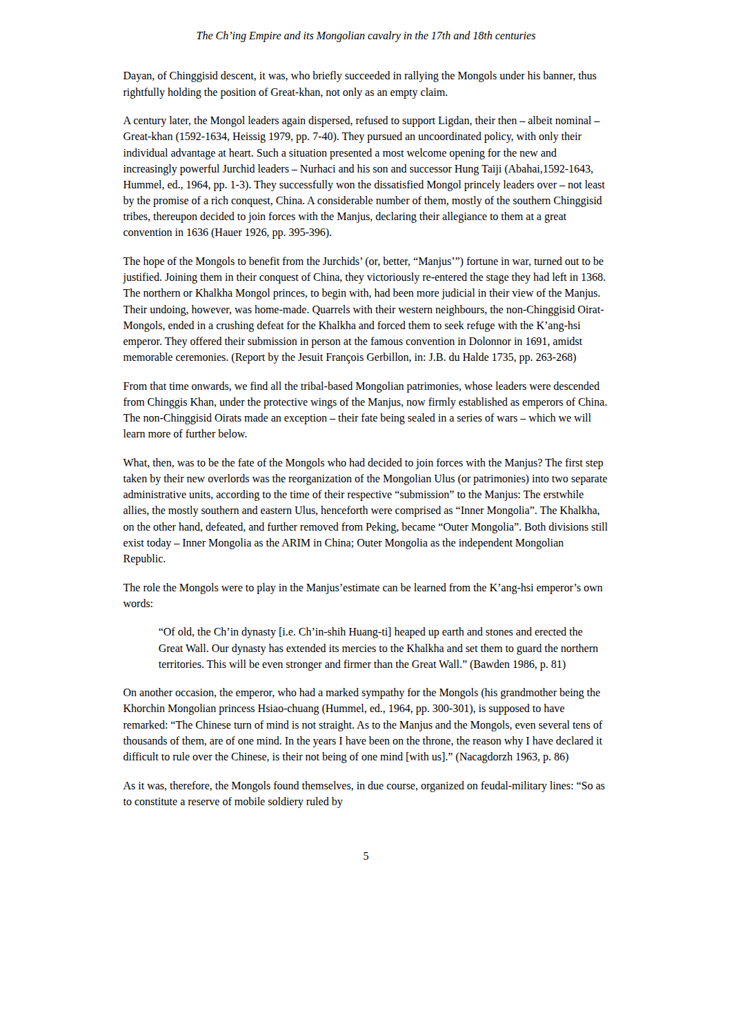The Ch’ing Empire and its Mongolian cavalry in the 17th and 18th centuries
Dayan, of Chinggisid descent, it was, who briefly succeeded in rallying the Mongols under his banner, thus rightfully holding the position of Great-khan, not only as an empty claim.
A century later, the Mongol leaders again dispersed, refused to support Ligdan, their then – albeit nominal – Great-khan (1592-1634, Heissig 1979, pp. 7-40). They pursued an uncoordinated policy, with only their individual advantage at heart. Such a situation presented a most welcome opening for the new and increasingly powerful Jurchid leaders – Nurhaci and his son and successor Hung Taiji (Abahai,1592-1643, Hummel, ed., 1964, pp. 1-3). They successfully won the dissatisfied Mongol princely leaders over – not least by the promise of a rich conquest, China. A considerable number of them, mostly of the southern Chinggisid tribes, thereupon decided to join forces with the Manjus, declaring their allegiance to them at a great convention in 1636 (Hauer 1926, pp. 395-396).
The hope of the Mongols to benefit from the Jurchids’ (or, better, “Manjus’”) fortune in war, turned out to be justified. Joining them in their conquest of China, they victoriously re-entered the stage they had left in 1368. The northern or Khalkha Mongol princes, to begin with, had been more judicial in their view of the Manjus. Their undoing, however, was home-made. Quarrels with their western neighbours, the non-Chinggisid Oirat-Mongols, ended in a crushing defeat for the Khalkha and forced them to seek refuge with the K’ang-hsi emperor. They offered their submission in person at the famous convention in Dolonnor in 1691, amidst memorable ceremonies. (Report by the Jesuit François Gerbillon, in: J.B. du Halde 1735, pp. 263-268)
From that time onwards, we find all the tribal-based Mongolian patrimonies, whose leaders were descended from Chinggis Khan, under the protective wings of the Manjus, now firmly established as emperors of China. The non-Chinggisid Oirats made an exception – their fate being sealed in a series of wars – which we will learn more of further below.
What, then, was to be the fate of the Mongols who had decided to join forces with the Manjus? The first step taken by their new overlords was the reorganization of the Mongolian Ulus (or patrimonies) into two separate administrative units, according to the time of their respective “submission” to the Manjus: The erstwhile allies, the mostly southern and eastern Ulus, henceforth were comprised as “Inner Mongolia”. The Khalkha, on the other hand, defeated, and further removed from Peking, became “Outer Mongolia”. Both divisions still exist today – Inner Mongolia as the ARIM in China; Outer Mongolia as the independent Mongolian Republic.
The role the Mongols were to play in the Manjus’estimate can be learned from the K’ang-hsi emperor’s own words:
“Of old, the Ch’in dynasty [i.e. Ch’in-shih Huang-ti] heaped up earth and stones and erected the Great Wall. Our dynasty has extended its mercies to the Khalkha and set them to guard the northern territories. This will be even stronger and firmer than the Great Wall.” (Bawden 1986, p. 81)
On another occasion, the emperor, who had a marked sympathy for the Mongols (his grandmother being the Khorchin Mongolian princess Hsiao-chuang (Hummel, ed., 1964, pp. 300-301), is supposed to have remarked: “The Chinese turn of mind is not straight. As to the Manjus and the Mongols, even several tens of thousands of them, are of one mind. In the years I have been on the throne, the reason why I have declared it difficult to rule over the Chinese, is their not being of one mind [with us].” (Nacagdorzh 1963, p. 86)
As it was, therefore, the Mongols found themselves, in due course, organized on feudal-military lines: “So as to constitute a reserve of mobile soldiery ruled by
5